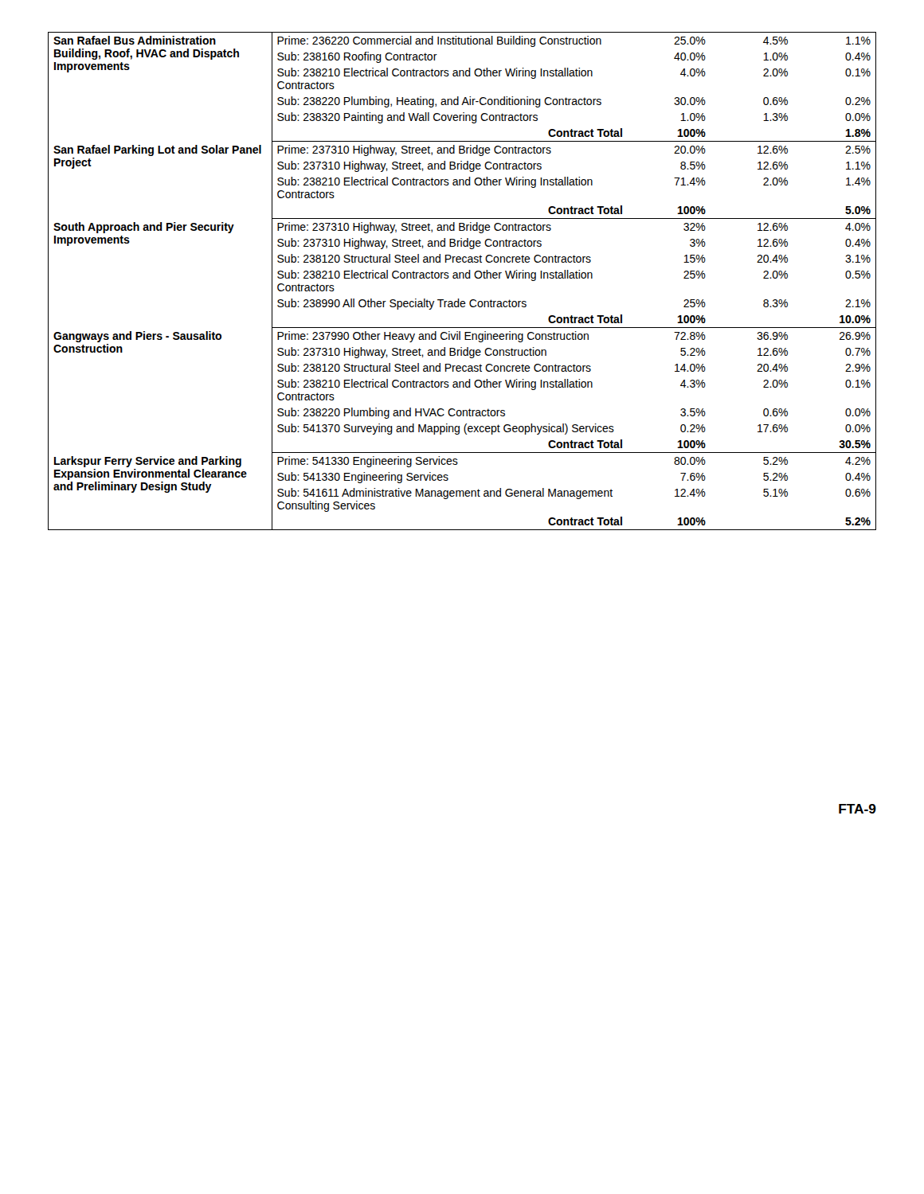| San Rafael Bus Administration Building, Roof, HVAC and Dispatch Improvements | Prime: 236220 Commercial and Institutional Building Construction | 25.0% | 4.5% | 1.1% |
| Sub: 238160 Roofing Contractor | 40.0% | 1.0% | 0.4% |
| Sub: 238210 Electrical Contractors and Other Wiring Installation Contractors | 4.0% | 2.0% | 0.1% |
| Sub: 238220 Plumbing, Heating, and Air-Conditioning Contractors | 30.0% | 0.6% | 0.2% |
| Sub: 238320 Painting and Wall Covering Contractors | 1.0% | 1.3% | 0.0% |
| Contract Total | 100% | | 1.8% |
| San Rafael Parking Lot and Solar Panel Project | Prime: 237310 Highway, Street, and Bridge Contractors | 20.0% | 12.6% | 2.5% |
| Sub: 237310 Highway, Street, and Bridge Contractors | 8.5% | 12.6% | 1.1% |
| Sub: 238210 Electrical Contractors and Other Wiring Installation Contractors | 71.4% | 2.0% | 1.4% |
| Contract Total | 100% | | 5.0% |
| South Approach and Pier Security Improvements | Prime: 237310 Highway, Street, and Bridge Contractors | 32% | 12.6% | 4.0% |
| Sub: 237310 Highway, Street, and Bridge Contractors | 3% | 12.6% | 0.4% |
| Sub: 238120 Structural Steel and Precast Concrete Contractors | 15% | 20.4% | 3.1% |
| Sub: 238210 Electrical Contractors and Other Wiring Installation Contractors | 25% | 2.0% | 0.5% |
| Sub: 238990 All Other Specialty Trade Contractors | 25% | 8.3% | 2.1% |
| Contract Total | 100% | | 10.0% |
| Gangways and Piers - Sausalito Construction | Prime: 237990 Other Heavy and Civil Engineering Construction | 72.8% | 36.9% | 26.9% |
| Sub: 237310 Highway, Street, and Bridge Construction | 5.2% | 12.6% | 0.7% |
| Sub: 238120 Structural Steel and Precast Concrete Contractors | 14.0% | 20.4% | 2.9% |
| Sub: 238210 Electrical Contractors and Other Wiring Installation Contractors | 4.3% | 2.0% | 0.1% |
| Sub: 238220 Plumbing and HVAC Contractors | 3.5% | 0.6% | 0.0% |
| Sub: 541370 Surveying and Mapping (except Geophysical) Services | 0.2% | 17.6% | 0.0% |
| Contract Total | 100% | | 30.5% |
| Larkspur Ferry Service and Parking Expansion Environmental Clearance and Preliminary Design Study | Prime: 541330 Engineering Services | 80.0% | 5.2% | 4.2% |
| Sub: 541330 Engineering Services | 7.6% | 5.2% | 0.4% |
| Sub: 541611 Administrative Management and General Management Consulting Services | 12.4% | 5.1% | 0.6% |
| Contract Total | 100% | | 5.2% |
FTA-9